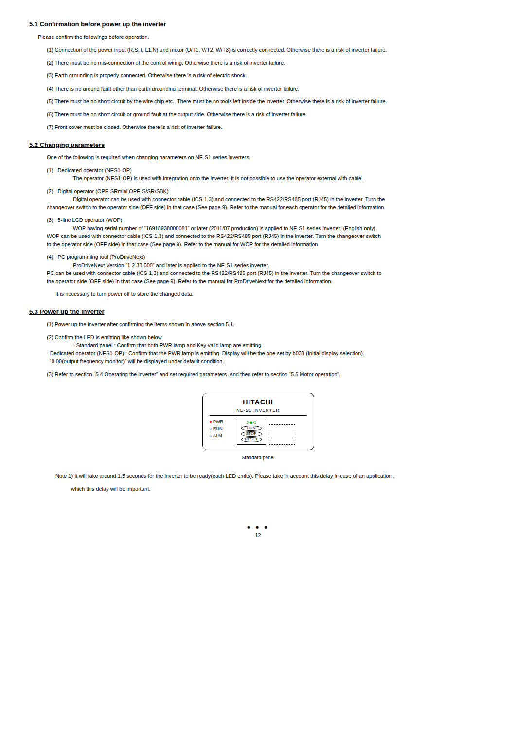5.1 Confirmation before power up the inverter
Please confirm the followings before operation.
(1) Connection of the power input (R,S,T, L1,N) and motor (U/T1, V/T2, W/T3) is correctly connected. Otherwise there is a risk of inverter failure.
(2) There must be no mis-connection of the control wiring. Otherwise there is a risk of inverter failure.
(3) Earth grounding is properly connected. Otherwise there is a risk of electric shock.
(4) There is no ground fault other than earth grounding terminal. Otherwise there is a risk of inverter failure.
(5) There must be no short circuit by the wire chip etc., There must be no tools left inside the inverter. Otherwise there is a risk of inverter failure.
(6) There must be no short circuit or ground fault at the output side. Otherwise there is a risk of inverter failure.
(7) Front cover must be closed. Otherwise there is a risk of inverter failure.
5.2 Changing parameters
One of the following is required when changing parameters on NE-S1 series inverters.
(1) Dedicated operator (NES1-OP)
The operator (NES1-OP) is used with integration onto the inverter. It is not possible to use the operator external with cable.
(2) Digital operator (OPE-SRmini,OPE-S/SR/SBK)
Digital operator can be used with connector cable (ICS-1,3) and connected to the RS422/RS485 port (RJ45) in the inverter. Turn the
changeover switch to the operator side (OFF side) in that case (See page 9). Refer to the manual for each operator for the detailed information.
(3) 5-line LCD operator (WOP)
WOP having serial number of “16918938000081” or later (2011/07 production) is applied to NE-S1 series inverter. (English only)
WOP can be used with connector cable (ICS-1,3) and connected to the RS422/RS485 port (RJ45) in the inverter. Turn the changeover switch
to the operator side (OFF side) in that case (See page 9). Refer to the manual for WOP for the detailed information.
(4) PC programming tool (ProDriveNext)
ProDriveNext Version “1.2.33.000” and later is applied to the NE-S1 series inverter.
PC can be used with connector cable (ICS-1,3) and connected to the RS422/RS485 port (RJ45) in the inverter. Turn the changeover switch to
the operator side (OFF side) in that case (See page 9). Refer to the manual for ProDriveNext for the detailed information.
It is necessary to turn power off to store the changed data.
5.3 Power up the inverter
(1) Power up the inverter after confirming the items shown in above section 5.1.
(2) Confirm the LED is emitting like shown below.
- Standard panel : Confirm that both PWR lamp and Key valid lamp are emitting
- Dedicated operator (NES1-OP) : Confirm that the PWR lamp is emitting. Display will be the one set by b038 (Initial display selection).
“0.00(output frequency monitor)” will be displayed under default condition.
(3) Refer to section “5.4 Operating the inverter” and set required parameters. And then refer to section “5.5 Motor operation”.
HITACHI
NE-S1 INVERTER
PWR
RUN
ALM
>●<
RUN STOP RESET
Standard panel
Note 1) It will take around 1.5 seconds for the inverter to be ready(each LED emits). Please take in account this delay in case of an application ,
which this delay will be important.
● ● ●
12